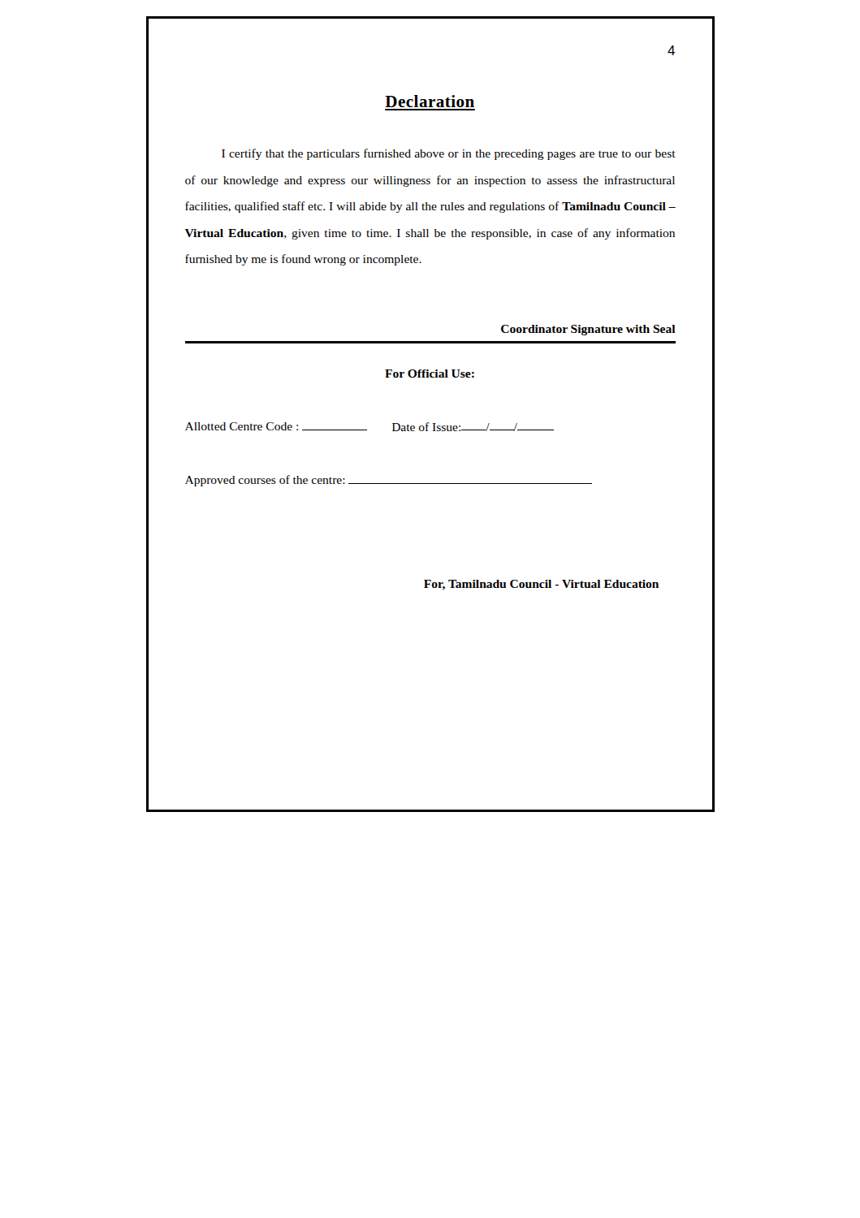4
Declaration
I certify that the particulars furnished above or in the preceding pages are true to our best of our knowledge and express our willingness for an inspection to assess the infrastructural facilities, qualified staff etc. I will abide by all the rules and regulations of Tamilnadu Council – Virtual Education, given time to time. I shall be the responsible, in case of any information furnished by me is found wrong or incomplete.
Coordinator Signature with Seal
For Official Use:
Allotted Centre Code : Date of Issue: / /
Approved courses of the centre:
For, Tamilnadu Council - Virtual Education